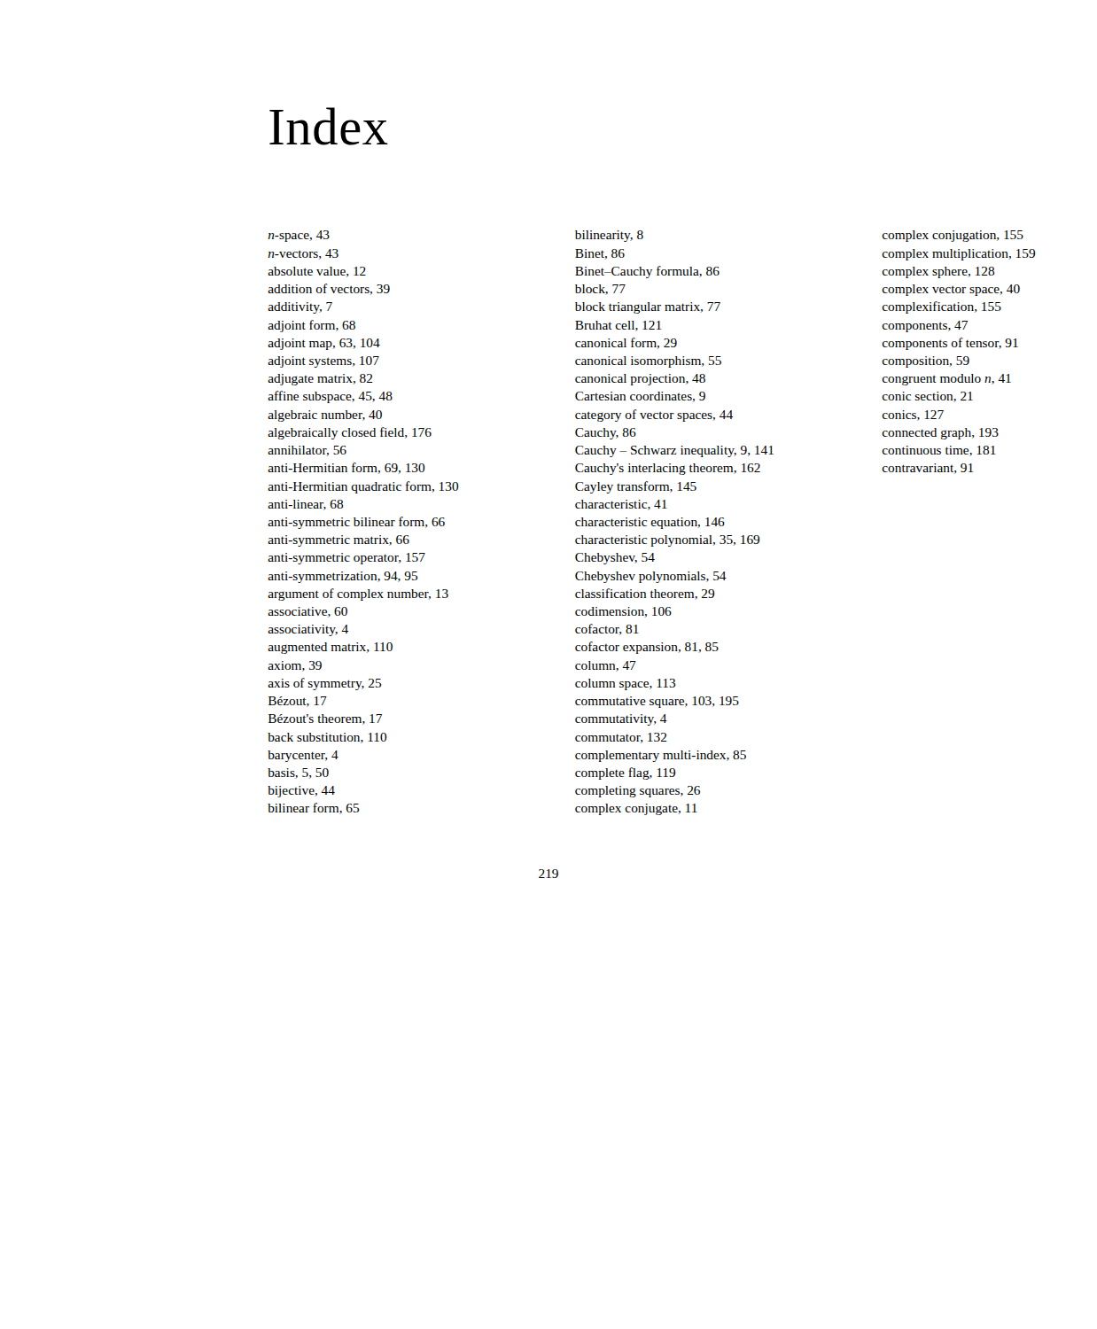Index
n-space, 43
n-vectors, 43
absolute value, 12
addition of vectors, 39
additivity, 7
adjoint form, 68
adjoint map, 63, 104
adjoint systems, 107
adjugate matrix, 82
affine subspace, 45, 48
algebraic number, 40
algebraically closed field, 176
annihilator, 56
anti-Hermitian form, 69, 130
anti-Hermitian quadratic form, 130
anti-linear, 68
anti-symmetric bilinear form, 66
anti-symmetric matrix, 66
anti-symmetric operator, 157
anti-symmetrization, 94, 95
argument of complex number, 13
associative, 60
associativity, 4
augmented matrix, 110
axiom, 39
axis of symmetry, 25
Bézout, 17
Bézout's theorem, 17
back substitution, 110
barycenter, 4
basis, 5, 50
bijective, 44
bilinear form, 65
bilinearity, 8
Binet, 86
Binet–Cauchy formula, 86
block, 77
block triangular matrix, 77
Bruhat cell, 121
canonical form, 29
canonical isomorphism, 55
canonical projection, 48
Cartesian coordinates, 9
category of vector spaces, 44
Cauchy, 86
Cauchy – Schwarz inequality, 9, 141
Cauchy's interlacing theorem, 162
Cayley transform, 145
characteristic, 41
characteristic equation, 146
characteristic polynomial, 35, 169
Chebyshev, 54
Chebyshev polynomials, 54
classification theorem, 29
codimension, 106
cofactor, 81
cofactor expansion, 81, 85
column, 47
column space, 113
commutative square, 103, 195
commutativity, 4
commutator, 132
complementary multi-index, 85
complete flag, 119
completing squares, 26
complex conjugate, 11
complex conjugation, 155
complex multiplication, 159
complex sphere, 128
complex vector space, 40
complexification, 155
components, 47
components of tensor, 91
composition, 59
congruent modulo n, 41
conic section, 21
conics, 127
connected graph, 193
continuous time, 181
contravariant, 91
219